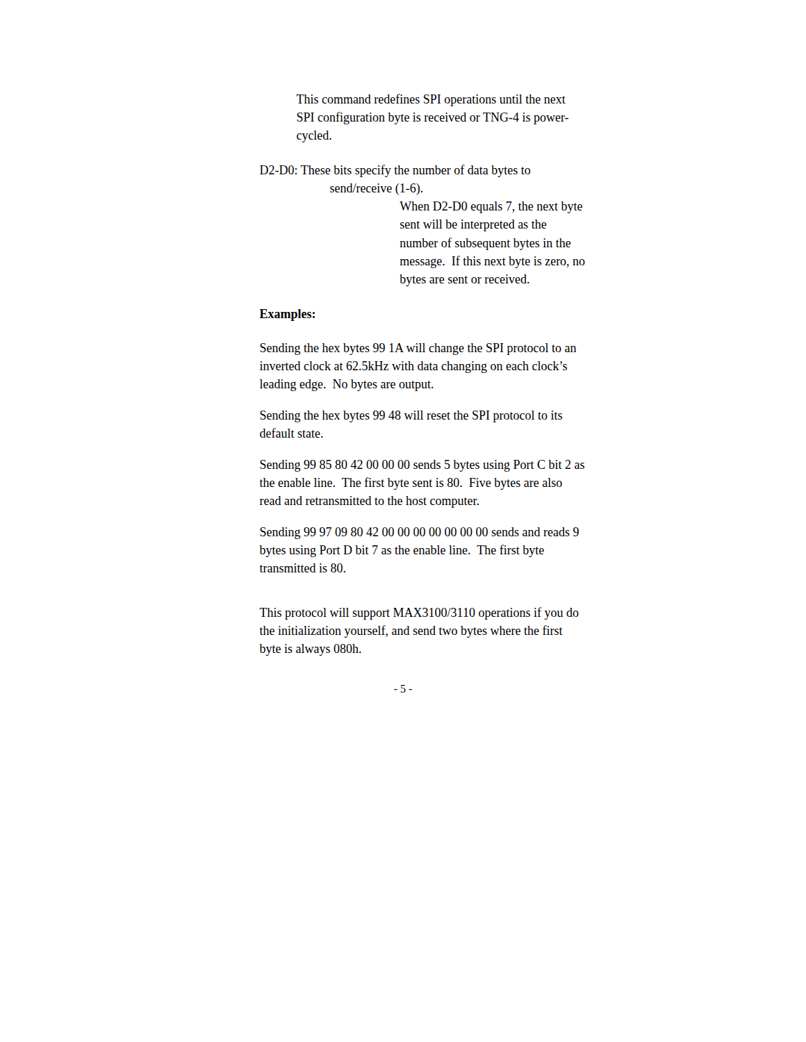This command redefines SPI operations until the next SPI configuration byte is received or TNG-4 is power-cycled.
D2-D0: These bits specify the number of data bytes to send/receive (1-6).When D2-D0 equals 7, the next byte sent will be interpreted as the number of subsequent bytes in the message. If this next byte is zero, no bytes are sent or received.
Examples:
Sending the hex bytes 99 1A will change the SPI protocol to an inverted clock at 62.5kHz with data changing on each clock’s leading edge. No bytes are output.
Sending the hex bytes 99 48 will reset the SPI protocol to its default state.
Sending 99 85 80 42 00 00 00 sends 5 bytes using Port C bit 2 as the enable line. The first byte sent is 80. Five bytes are also read and retransmitted to the host computer.
Sending 99 97 09 80 42 00 00 00 00 00 00 00 sends and reads 9 bytes using Port D bit 7 as the enable line. The first byte transmitted is 80.
This protocol will support MAX3100/3110 operations if you do the initialization yourself, and send two bytes where the first byte is always 080h.
- 5 -